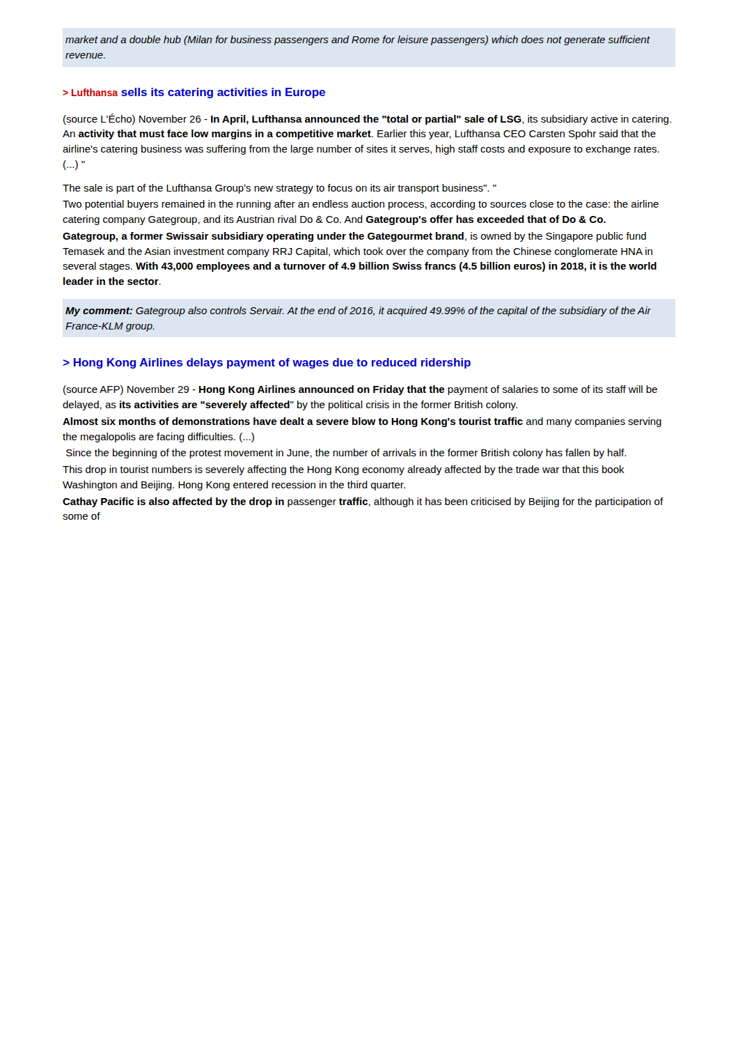market and a double hub (Milan for business passengers and Rome for leisure passengers) which does not generate sufficient revenue.
> Lufthansa sells its catering activities in Europe
(source L'Écho) November 26 - In April, Lufthansa announced the "total or partial" sale of LSG, its subsidiary active in catering. An activity that must face low margins in a competitive market. Earlier this year, Lufthansa CEO Carsten Spohr said that the airline's catering business was suffering from the large number of sites it serves, high staff costs and exposure to exchange rates. (...) "
The sale is part of the Lufthansa Group's new strategy to focus on its air transport business". "
Two potential buyers remained in the running after an endless auction process, according to sources close to the case: the airline catering company Gategroup, and its Austrian rival Do & Co. And Gategroup's offer has exceeded that of Do & Co.
Gategroup, a former Swissair subsidiary operating under the Gategourmet brand, is owned by the Singapore public fund Temasek and the Asian investment company RRJ Capital, which took over the company from the Chinese conglomerate HNA in several stages. With 43,000 employees and a turnover of 4.9 billion Swiss francs (4.5 billion euros) in 2018, it is the world leader in the sector.
My comment: Gategroup also controls Servair. At the end of 2016, it acquired 49.99% of the capital of the subsidiary of the Air France-KLM group.
> Hong Kong Airlines delays payment of wages due to reduced ridership
(source AFP) November 29 - Hong Kong Airlines announced on Friday that the payment of salaries to some of its staff will be delayed, as its activities are "severely affected" by the political crisis in the former British colony.
Almost six months of demonstrations have dealt a severe blow to Hong Kong's tourist traffic and many companies serving the megalopolis are facing difficulties. (...)
Since the beginning of the protest movement in June, the number of arrivals in the former British colony has fallen by half.
This drop in tourist numbers is severely affecting the Hong Kong economy already affected by the trade war that this book Washington and Beijing. Hong Kong entered recession in the third quarter.
Cathay Pacific is also affected by the drop in passenger traffic, although it has been criticised by Beijing for the participation of some of